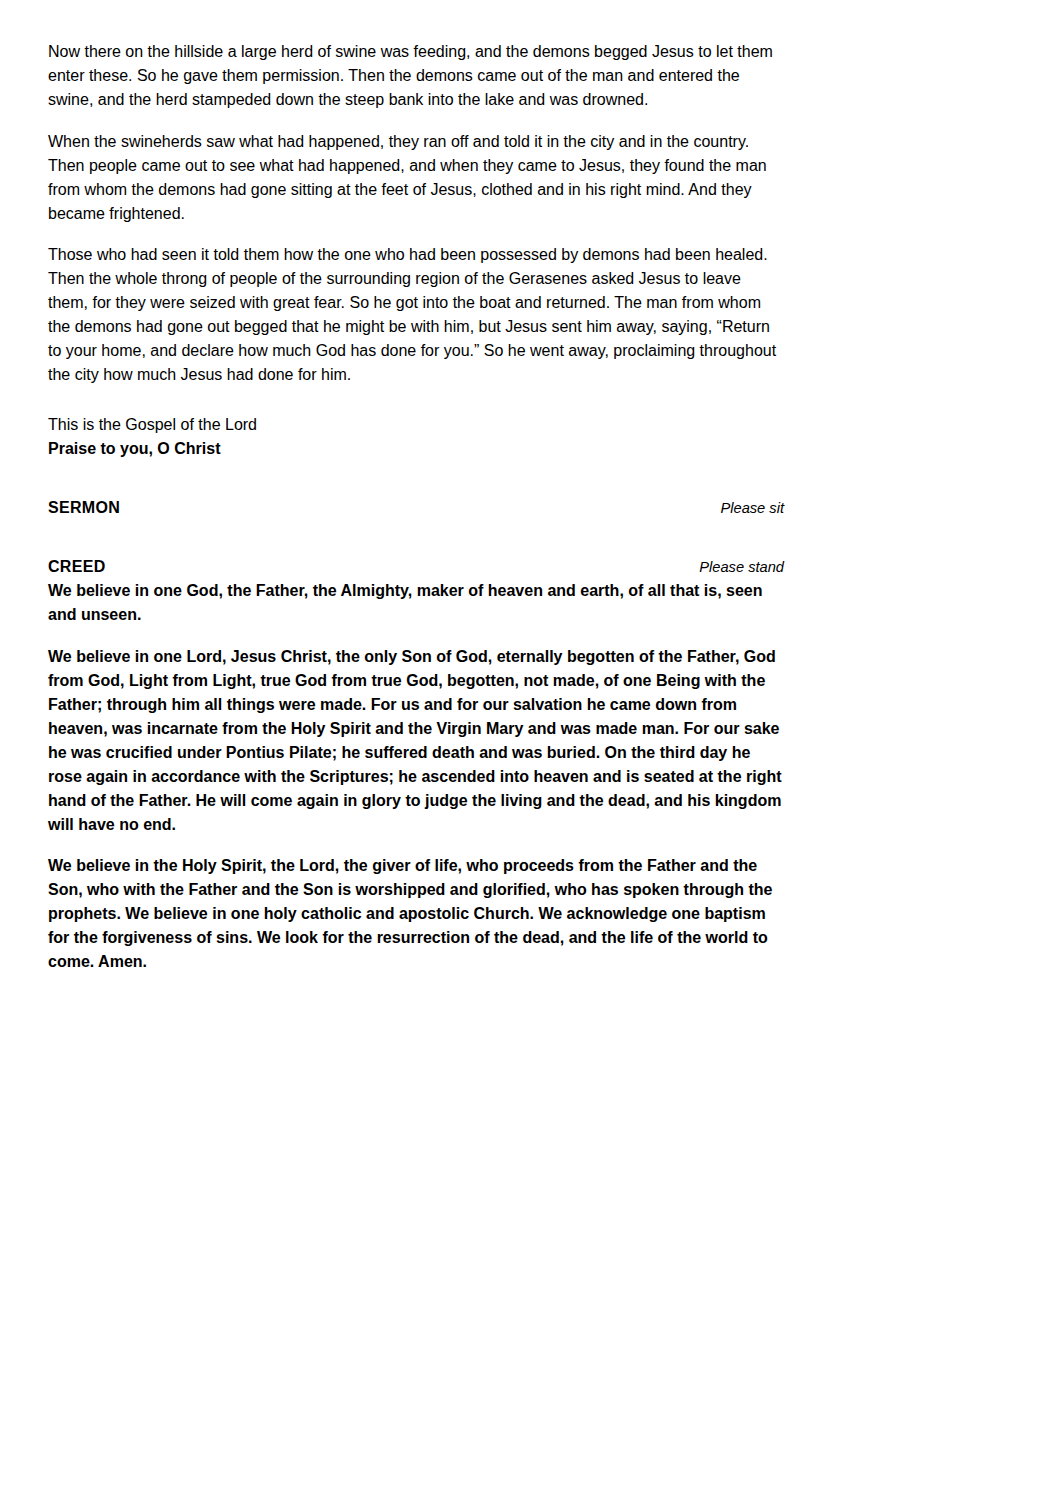Now there on the hillside a large herd of swine was feeding, and the demons begged Jesus to let them enter these. So he gave them permission. Then the demons came out of the man and entered the swine, and the herd stampeded down the steep bank into the lake and was drowned.
When the swineherds saw what had happened, they ran off and told it in the city and in the country. Then people came out to see what had happened, and when they came to Jesus, they found the man from whom the demons had gone sitting at the feet of Jesus, clothed and in his right mind. And they became frightened.
Those who had seen it told them how the one who had been possessed by demons had been healed. Then the whole throng of people of the surrounding region of the Gerasenes asked Jesus to leave them, for they were seized with great fear. So he got into the boat and returned. The man from whom the demons had gone out begged that he might be with him, but Jesus sent him away, saying, “Return to your home, and declare how much God has done for you.” So he went away, proclaiming throughout the city how much Jesus had done for him.
This is the Gospel of the Lord
Praise to you, O Christ
SERMON
Please sit
CREED
Please stand
We believe in one God, the Father, the Almighty, maker of heaven and earth, of all that is, seen and unseen.
We believe in one Lord, Jesus Christ, the only Son of God, eternally begotten of the Father, God from God, Light from Light, true God from true God, begotten, not made, of one Being with the Father; through him all things were made. For us and for our salvation he came down from heaven, was incarnate from the Holy Spirit and the Virgin Mary and was made man. For our sake he was crucified under Pontius Pilate; he suffered death and was buried. On the third day he rose again in accordance with the Scriptures; he ascended into heaven and is seated at the right hand of the Father. He will come again in glory to judge the living and the dead, and his kingdom will have no end.
We believe in the Holy Spirit, the Lord, the giver of life, who proceeds from the Father and the Son, who with the Father and the Son is worshipped and glorified, who has spoken through the prophets. We believe in one holy catholic and apostolic Church. We acknowledge one baptism for the forgiveness of sins. We look for the resurrection of the dead, and the life of the world to come. Amen.